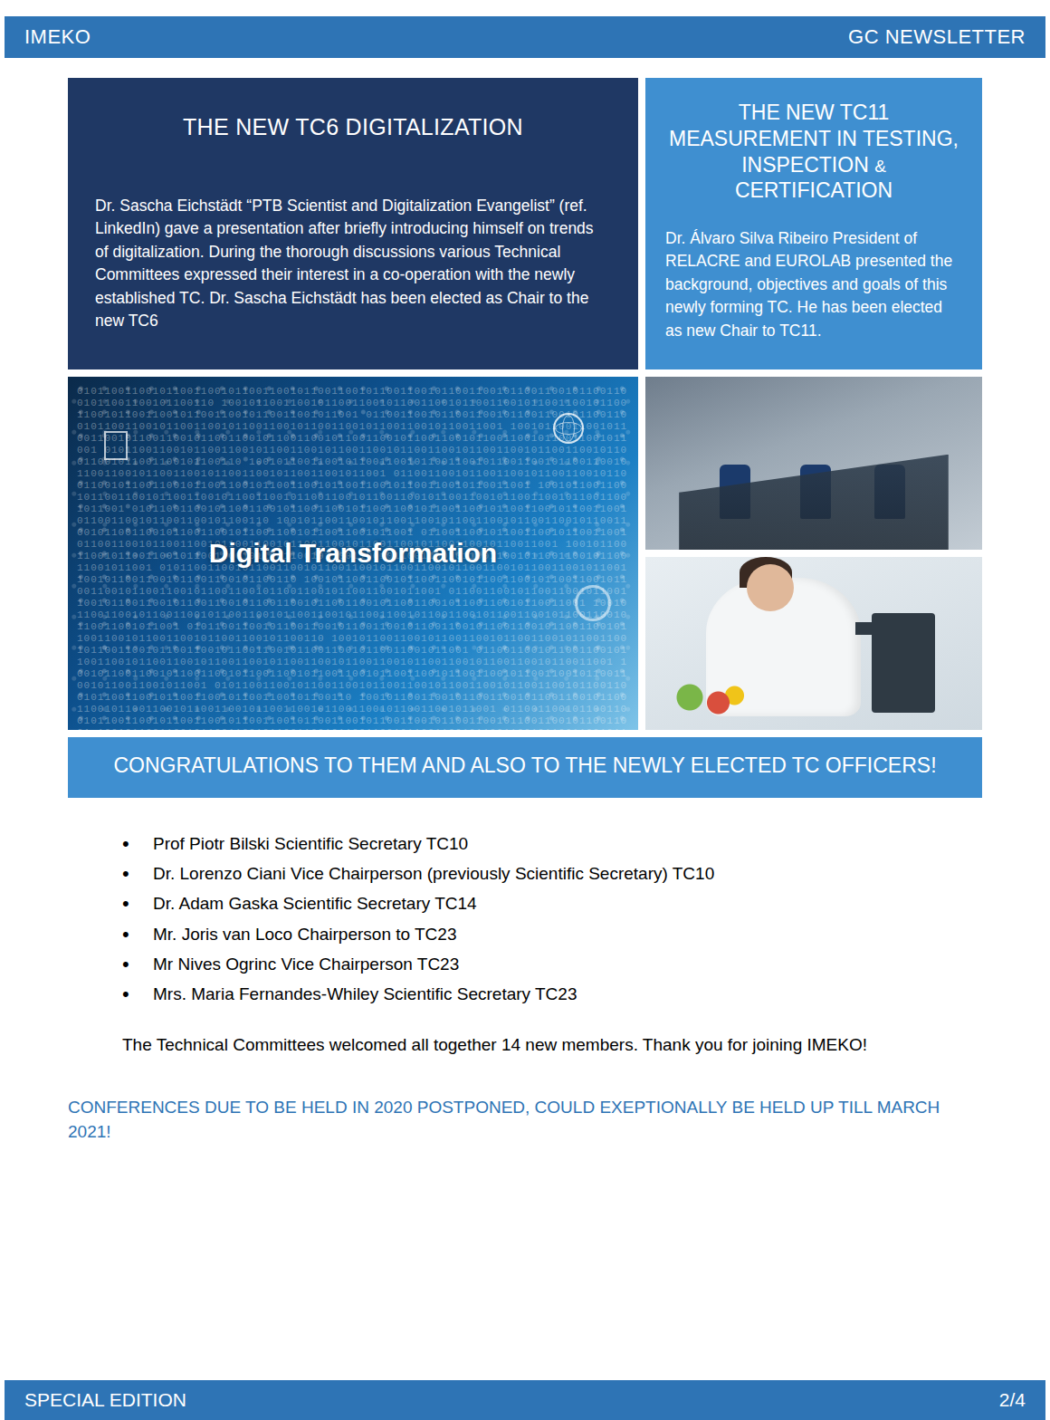IMEKO GC NEWSLETTER
THE NEW TC6 DIGITALIZATION
Dr. Sascha Eichstädt “PTB Scientist and Digitalization Evangelist” (ref. LinkedIn) gave a presentation after briefly introducing himself on trends of digitalization. During the thorough discussions various Technical Committees expressed their interest in a co-operation with the newly established TC. Dr. Sascha Eichstädt has been elected as Chair to the new TC6
THE NEW TC11 MEASUREMENT IN TESTING, INSPECTION & CERTIFICATION
Dr. Álvaro Silva Ribeiro President of RELACRE and EUROLAB presented the background, objectives and goals of this newly forming TC. He has been elected as new Chair to TC11.
0101100110010110011001011001100101100110010110011001011001100101100110010110011001011001100101100110 1001011001100101100110010110011001011001100101100110010110011001011001100101100110010110011001011001 0110011001011001100101100110010110011001011001100101100110010110011001011001100101100110010110011001 1001011001100101100110010110011001011001100101100110010110011001011001100101100110010110011001011001 0101100110010110011001011001100101100110010110011001011001100101100110010110011001011001100101100110 1001011001100101100110010110011001011001100101100110010110011001011001100101100110010110011001011001 0110011001011001100101100110010110011001011001100101100110010110011001011001100101100110010110011001 1001011001100101100110010110011001011001100101100110010110011001011001100101100110010110011001011001 0101100110010110011001011001100101100110010110011001011001100101100110010110011001011001100101100110 1001011001100101100110010110011001011001100101100110010110011001011001100101100110010110011001011001 0110011001011001100101100110010110011001011001100101100110010110011001011001100101100110010110011001 1001011001100101100110010110011001011001100101100110010110011001011001100101100110010110011001011001 0101100110010110011001011001100101100110010110011001011001100101100110010110011001011001100101100110 1001011001100101100110010110011001011001100101100110010110011001011001100101100110010110011001011001 0110011001011001100101100110010110011001011001100101100110010110011001011001100101100110010110011001 1001011001100101100110010110011001011001100101100110010110011001011001100101100110010110011001011001 0101100110010110011001011001100101100110010110011001011001100101100110010110011001011001100101100110 1001011001100101100110010110011001011001100101100110010110011001011001100101100110010110011001011001 0110011001011001100101100110010110011001011001100101100110010110011001011001100101100110010110011001 1001011001100101100110010110011001011001100101100110010110011001011001100101100110010110011001011001 0101100110010110011001011001100101100110010110011001011001100101100110010110011001011001100101100110 1001011001100101100110010110011001011001100101100110010110011001011001100101100110010110011001011001 0110011001011001100101100110010110011001011001100101100110010110011001011001100101100110010110011001 1001011001100101100110010110011001011001100101100110010110011001011001100101100110010110011001011001 0101100110010110011001011001100101100110010110011001011001100101100110010110011001011001100101100110 1001011001100101100110010110011001011001100101100110010110011001011001100101100110010110011001011001 0110011001011001100101100110010110011001011001100101100110010110011001011001100101100110010110011001 1001011001100101100110010110011001011001100101100110010110011001011001100101100110010110011001011001
Digital Transformation
CONGRATULATIONS TO THEM AND ALSO TO THE NEWLY ELECTED TC OFFICERS!
Prof Piotr Bilski Scientific Secretary TC10
Dr. Lorenzo Ciani Vice Chairperson (previously Scientific Secretary) TC10
Dr. Adam Gaska Scientific Secretary TC14
Mr. Joris van Loco Chairperson to TC23
Mr Nives Ogrinc Vice Chairperson TC23
Mrs. Maria Fernandes-Whiley Scientific Secretary TC23
The Technical Committees welcomed all together 14 new members. Thank you for joining IMEKO!
CONFERENCES DUE TO BE HELD IN 2020 POSTPONED, COULD EXEPTIONALLY BE HELD UP TILL MARCH 2021!
SPECIAL EDITION 2/4